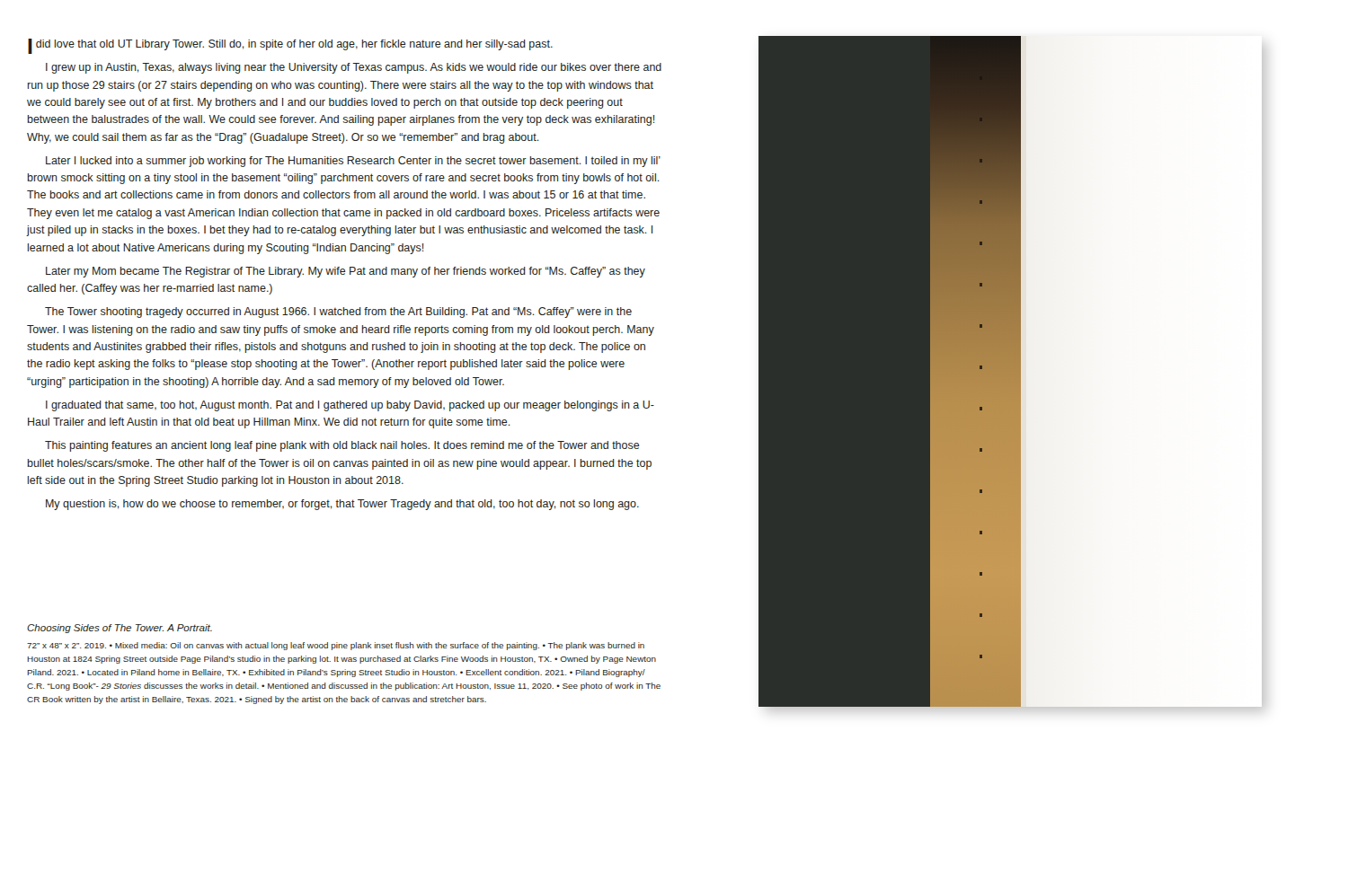I did love that old UT Library Tower. Still do, in spite of her old age, her fickle nature and her silly-sad past.
I grew up in Austin, Texas, always living near the University of Texas campus. As kids we would ride our bikes over there and run up those 29 stairs (or 27 stairs depending on who was counting). There were stairs all the way to the top with windows that we could barely see out of at first. My brothers and I and our buddies loved to perch on that outside top deck peering out between the balustrades of the wall. We could see forever. And sailing paper airplanes from the very top deck was exhilarating! Why, we could sail them as far as the “Drag” (Guadalupe Street). Or so we “remember” and brag about.
Later I lucked into a summer job working for The Humanities Research Center in the secret tower basement. I toiled in my lil’ brown smock sitting on a tiny stool in the basement “oiling” parchment covers of rare and secret books from tiny bowls of hot oil. The books and art collections came in from donors and collectors from all around the world. I was about 15 or 16 at that time. They even let me catalog a vast American Indian collection that came in packed in old cardboard boxes. Priceless artifacts were just piled up in stacks in the boxes. I bet they had to re-catalog everything later but I was enthusiastic and welcomed the task. I learned a lot about Native Americans during my Scouting “Indian Dancing” days!
Later my Mom became The Registrar of The Library. My wife Pat and many of her friends worked for “Ms. Caffey” as they called her. (Caffey was her re-married last name.)
The Tower shooting tragedy occurred in August 1966. I watched from the Art Building. Pat and “Ms. Caffey” were in the Tower. I was listening on the radio and saw tiny puffs of smoke and heard rifle reports coming from my old lookout perch. Many students and Austinites grabbed their rifles, pistols and shotguns and rushed to join in shooting at the top deck. The police on the radio kept asking the folks to “please stop shooting at the Tower”. (Another report published later said the police were “urging” participation in the shooting) A horrible day. And a sad memory of my beloved old Tower.
I graduated that same, too hot, August month. Pat and I gathered up baby David, packed up our meager belongings in a U-Haul Trailer and left Austin in that old beat up Hillman Minx. We did not return for quite some time.
This painting features an ancient long leaf pine plank with old black nail holes. It does remind me of the Tower and those bullet holes/scars/smoke. The other half of the Tower is oil on canvas painted in oil as new pine would appear. I burned the top left side out in the Spring Street Studio parking lot in Houston in about 2018.
My question is, how do we choose to remember, or forget, that Tower Tragedy and that old, too hot day, not so long ago.
Choosing Sides of The Tower. A Portrait.
72” x 48” x 2”. 2019. • Mixed media: Oil on canvas with actual long leaf wood pine plank inset flush with the surface of the painting. • The plank was burned in Houston at 1824 Spring Street outside Page Piland’s studio in the parking lot. It was purchased at Clarks Fine Woods in Houston, TX. • Owned by Page Newton Piland. 2021. • Located in Piland home in Bellaire, TX. • Exhibited in Piland’s Spring Street Studio in Houston. • Excellent condition. 2021. • Piland Biography/ C.R. “Long Book”- 29 Stories discusses the works in detail. • Mentioned and discussed in the publication: Art Houston, Issue 11, 2020. • See photo of work in The CR Book written by the artist in Bellaire, Texas. 2021. • Signed by the artist on the back of canvas and stretcher bars.